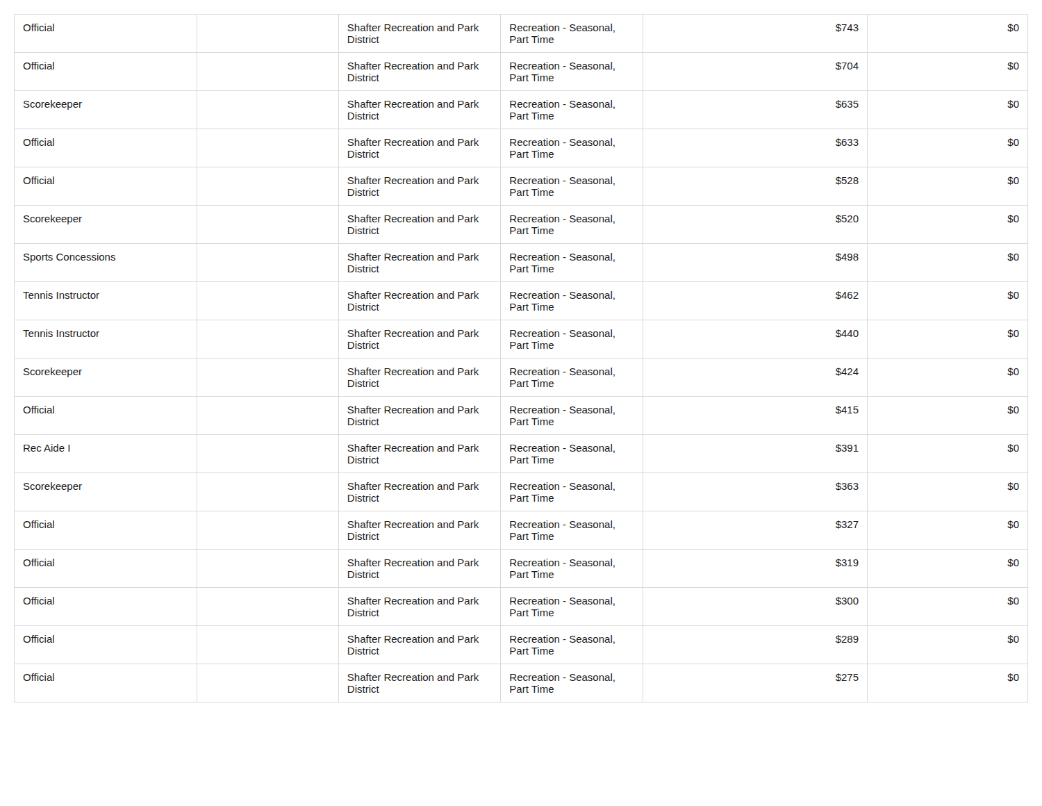| Official | | Shafter Recreation and Park District | Recreation - Seasonal, Part Time | $743 | $0 |
| Official | | Shafter Recreation and Park District | Recreation - Seasonal, Part Time | $704 | $0 |
| Scorekeeper | | Shafter Recreation and Park District | Recreation - Seasonal, Part Time | $635 | $0 |
| Official | | Shafter Recreation and Park District | Recreation - Seasonal, Part Time | $633 | $0 |
| Official | | Shafter Recreation and Park District | Recreation - Seasonal, Part Time | $528 | $0 |
| Scorekeeper | | Shafter Recreation and Park District | Recreation - Seasonal, Part Time | $520 | $0 |
| Sports Concessions | | Shafter Recreation and Park District | Recreation - Seasonal, Part Time | $498 | $0 |
| Tennis Instructor | | Shafter Recreation and Park District | Recreation - Seasonal, Part Time | $462 | $0 |
| Tennis Instructor | | Shafter Recreation and Park District | Recreation - Seasonal, Part Time | $440 | $0 |
| Scorekeeper | | Shafter Recreation and Park District | Recreation - Seasonal, Part Time | $424 | $0 |
| Official | | Shafter Recreation and Park District | Recreation - Seasonal, Part Time | $415 | $0 |
| Rec Aide I | | Shafter Recreation and Park District | Recreation - Seasonal, Part Time | $391 | $0 |
| Scorekeeper | | Shafter Recreation and Park District | Recreation - Seasonal, Part Time | $363 | $0 |
| Official | | Shafter Recreation and Park District | Recreation - Seasonal, Part Time | $327 | $0 |
| Official | | Shafter Recreation and Park District | Recreation - Seasonal, Part Time | $319 | $0 |
| Official | | Shafter Recreation and Park District | Recreation - Seasonal, Part Time | $300 | $0 |
| Official | | Shafter Recreation and Park District | Recreation - Seasonal, Part Time | $289 | $0 |
| Official | | Shafter Recreation and Park District | Recreation - Seasonal, Part Time | $275 | $0 |